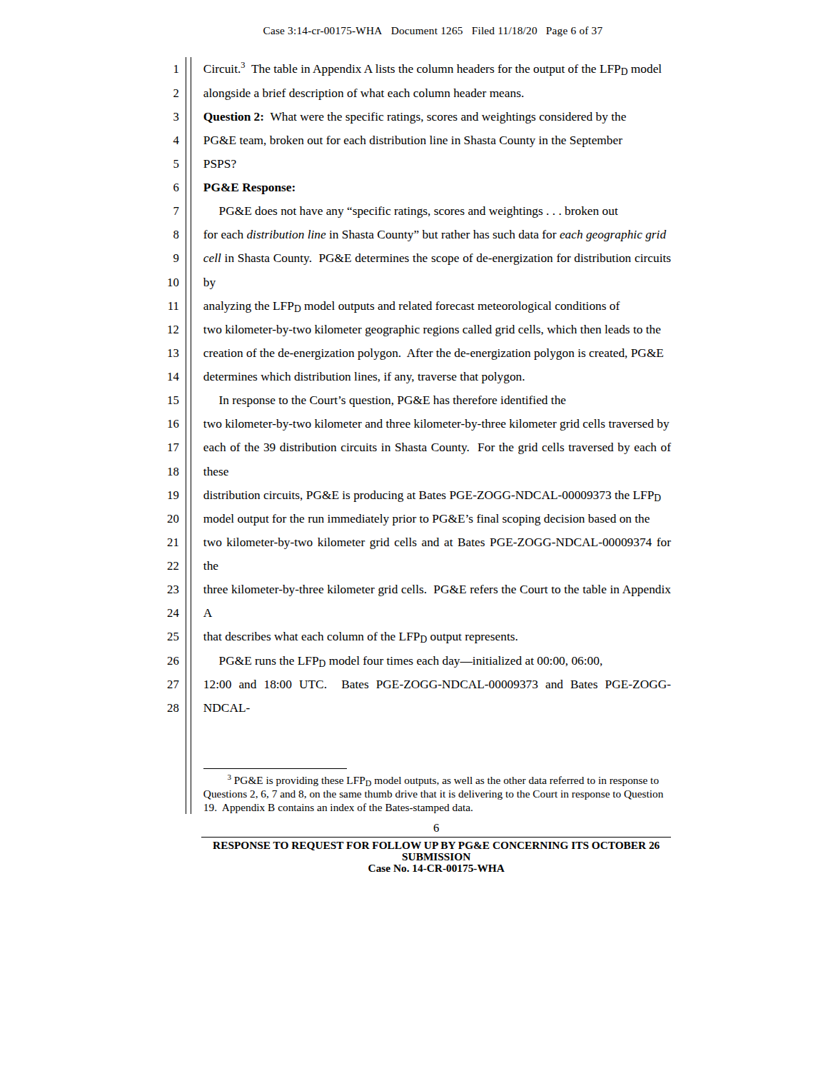Case 3:14-cr-00175-WHA Document 1265 Filed 11/18/20 Page 6 of 37
1
2
3
4
5
6
7
8
9
10
11
12
13
14
15
16
17
18
19
20
21
22
23
24
25
26
27
28
Circuit.3 The table in Appendix A lists the column headers for the output of the LFPD model
alongside a brief description of what each column header means.
Question 2: What were the specific ratings, scores and weightings considered by the
PG&E team, broken out for each distribution line in Shasta County in the September
PSPS?
PG&E Response:
PG&E does not have any “specific ratings, scores and weightings . . . broken out
for each distribution line in Shasta County” but rather has such data for each geographic grid
cell in Shasta County. PG&E determines the scope of de-energization for distribution circuits by
analyzing the LFPD model outputs and related forecast meteorological conditions of
two kilometer-by-two kilometer geographic regions called grid cells, which then leads to the
creation of the de-energization polygon. After the de-energization polygon is created, PG&E
determines which distribution lines, if any, traverse that polygon.
In response to the Court’s question, PG&E has therefore identified the
two kilometer-by-two kilometer and three kilometer-by-three kilometer grid cells traversed by
each of the 39 distribution circuits in Shasta County. For the grid cells traversed by each of these
distribution circuits, PG&E is producing at Bates PGE-ZOGG-NDCAL-00009373 the LFPD
model output for the run immediately prior to PG&E’s final scoping decision based on the
two kilometer-by-two kilometer grid cells and at Bates PGE-ZOGG-NDCAL-00009374 for the
three kilometer-by-three kilometer grid cells. PG&E refers the Court to the table in Appendix A
that describes what each column of the LFPD output represents.
PG&E runs the LFPD model four times each day—initialized at 00:00, 06:00,
12:00 and 18:00 UTC. Bates PGE-ZOGG-NDCAL-00009373 and Bates PGE-ZOGG-NDCAL-
3 PG&E is providing these LFPD model outputs, as well as the other data referred to in response to Questions 2, 6, 7 and 8, on the same thumb drive that it is delivering to the Court in response to Question 19. Appendix B contains an index of the Bates-stamped data.
6
RESPONSE TO REQUEST FOR FOLLOW UP BY PG&E CONCERNING ITS OCTOBER 26 SUBMISSION
Case No. 14-CR-00175-WHA